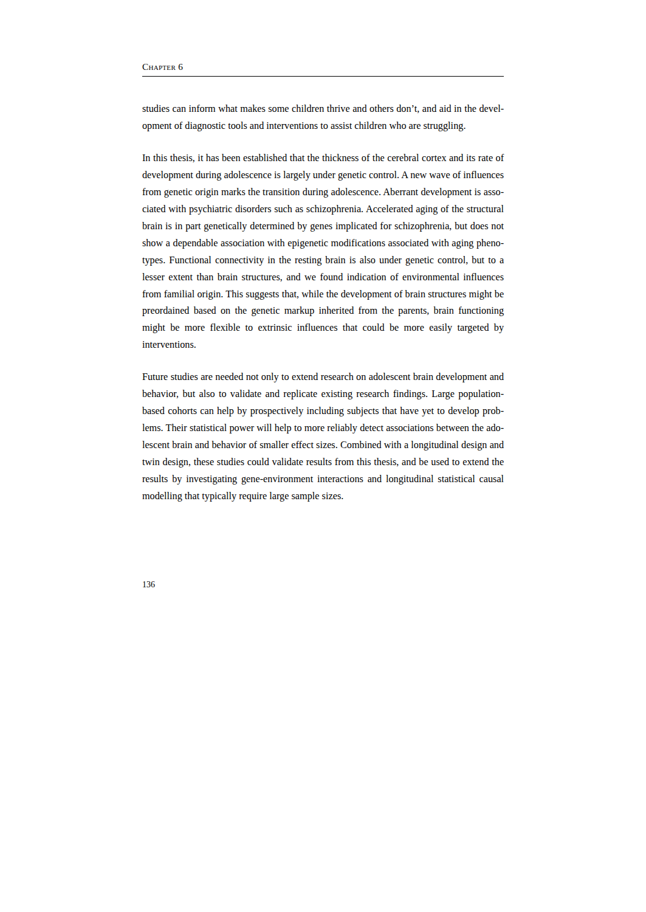Chapter 6
studies can inform what makes some children thrive and others don’t, and aid in the development of diagnostic tools and interventions to assist children who are struggling.
In this thesis, it has been established that the thickness of the cerebral cortex and its rate of development during adolescence is largely under genetic control. A new wave of influences from genetic origin marks the transition during adolescence. Aberrant development is associated with psychiatric disorders such as schizophrenia. Accelerated aging of the structural brain is in part genetically determined by genes implicated for schizophrenia, but does not show a dependable association with epigenetic modifications associated with aging phenotypes. Functional connectivity in the resting brain is also under genetic control, but to a lesser extent than brain structures, and we found indication of environmental influences from familial origin. This suggests that, while the development of brain structures might be preordained based on the genetic markup inherited from the parents, brain functioning might be more flexible to extrinsic influences that could be more easily targeted by interventions.
Future studies are needed not only to extend research on adolescent brain development and behavior, but also to validate and replicate existing research findings. Large population-based cohorts can help by prospectively including subjects that have yet to develop problems. Their statistical power will help to more reliably detect associations between the adolescent brain and behavior of smaller effect sizes. Combined with a longitudinal design and twin design, these studies could validate results from this thesis, and be used to extend the results by investigating gene-environment interactions and longitudinal statistical causal modelling that typically require large sample sizes.
136